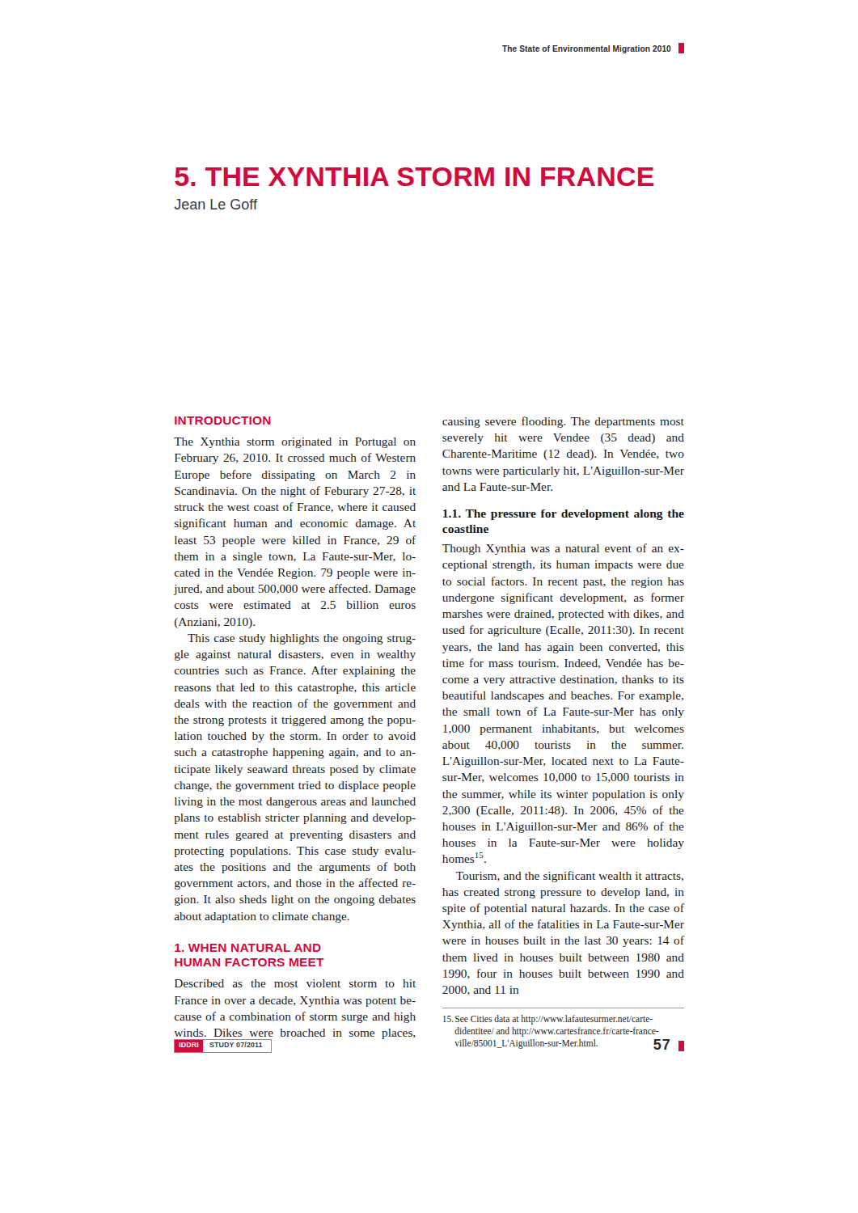The State of Environmental Migration 2010
5. The Xynthia Storm in France
Jean Le Goff
Introduction
The Xynthia storm originated in Portugal on February 26, 2010. It crossed much of Western Europe before dissipating on March 2 in Scandinavia. On the night of Feburary 27-28, it struck the west coast of France, where it caused significant human and economic damage. At least 53 people were killed in France, 29 of them in a single town, La Faute-sur-Mer, located in the Vendée Region. 79 people were injured, and about 500,000 were affected. Damage costs were estimated at 2.5 billion euros (Anziani, 2010).
This case study highlights the ongoing struggle against natural disasters, even in wealthy countries such as France. After explaining the reasons that led to this catastrophe, this article deals with the reaction of the government and the strong protests it triggered among the population touched by the storm. In order to avoid such a catastrophe happening again, and to anticipate likely seaward threats posed by climate change, the government tried to displace people living in the most dangerous areas and launched plans to establish stricter planning and development rules geared at preventing disasters and protecting populations. This case study evaluates the positions and the arguments of both government actors, and those in the affected region. It also sheds light on the ongoing debates about adaptation to climate change.
1. When natural and
human factors meet
Described as the most violent storm to hit France in over a decade, Xynthia was potent because of a combination of storm surge and high winds. Dikes were broached in some places, causing severe flooding. The departments most severely hit were Vendee (35 dead) and Charente-Maritime (12 dead). In Vendée, two towns were particularly hit, L'Aiguillon-sur-Mer and La Faute-sur-Mer.
1.1. The pressure for development along the coastline
Though Xynthia was a natural event of an exceptional strength, its human impacts were due to social factors. In recent past, the region has undergone significant development, as former marshes were drained, protected with dikes, and used for agriculture (Ecalle, 2011:30). In recent years, the land has again been converted, this time for mass tourism. Indeed, Vendée has become a very attractive destination, thanks to its beautiful landscapes and beaches. For example, the small town of La Faute-sur-Mer has only 1,000 permanent inhabitants, but welcomes about 40,000 tourists in the summer. L'Aiguillon-sur-Mer, located next to La Faute-sur-Mer, welcomes 10,000 to 15,000 tourists in the summer, while its winter population is only 2,300 (Ecalle, 2011:48). In 2006, 45% of the houses in L'Aiguillon-sur-Mer and 86% of the houses in la Faute-sur-Mer were holiday homes15.
Tourism, and the significant wealth it attracts, has created strong pressure to develop land, in spite of potential natural hazards. In the case of Xynthia, all of the fatalities in La Faute-sur-Mer were in houses built in the last 30 years: 14 of them lived in houses built between 1980 and 1990, four in houses built between 1990 and 2000, and 11 in
15. See Cities data at http://www.lafautesurmer.net/carte-didentitee/ and http://www.cartesfrance.fr/carte-france-ville/85001_L'Aiguillon-sur-Mer.html.
IDDRI
STUDY 07/2011
57